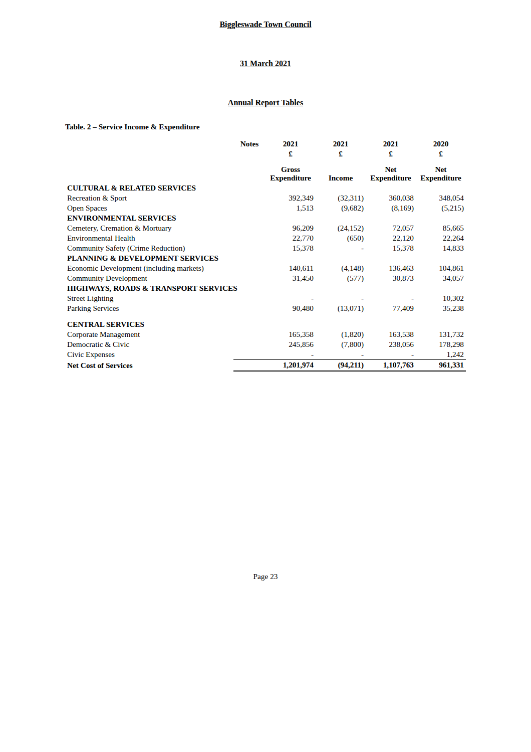Biggleswade Town Council
31 March 2021
Annual Report Tables
Table. 2 – Service Income & Expenditure
| | Notes | 2021 | 2021 | 2021 | 2020 |
| --- | --- | --- | --- | --- | --- |
| | | £ | £ | £ | £ |
| | | Gross Expenditure | Income | Net Expenditure | Net Expenditure |
| CULTURAL & RELATED SERVICES |
| Recreation & Sport | | 392,349 | (32,311) | 360,038 | 348,054 |
| Open Spaces | | 1,513 | (9,682) | (8,169) | (5,215) |
| ENVIRONMENTAL SERVICES |
| Cemetery, Cremation & Mortuary | | 96,209 | (24,152) | 72,057 | 85,665 |
| Environmental Health | | 22,770 | (650) | 22,120 | 22,264 |
| Community Safety (Crime Reduction) | | 15,378 | - | 15,378 | 14,833 |
| PLANNING & DEVELOPMENT SERVICES |
| Economic Development (including markets) | | 140,611 | (4,148) | 136,463 | 104,861 |
| Community Development | | 31,450 | (577) | 30,873 | 34,057 |
| HIGHWAYS, ROADS & TRANSPORT SERVICES |
| Street Lighting | | - | - | - | 10,302 |
| Parking Services | | 90,480 | (13,071) | 77,409 | 35,238 |
| CENTRAL SERVICES |
| Corporate Management | | 165,358 | (1,820) | 163,538 | 131,732 |
| Democratic & Civic | | 245,856 | (7,800) | 238,056 | 178,298 |
| Civic Expenses | | - | - | - | 1,242 |
| Net Cost of Services | | 1,201,974 | (94,211) | 1,107,763 | 961,331 |
Page 23